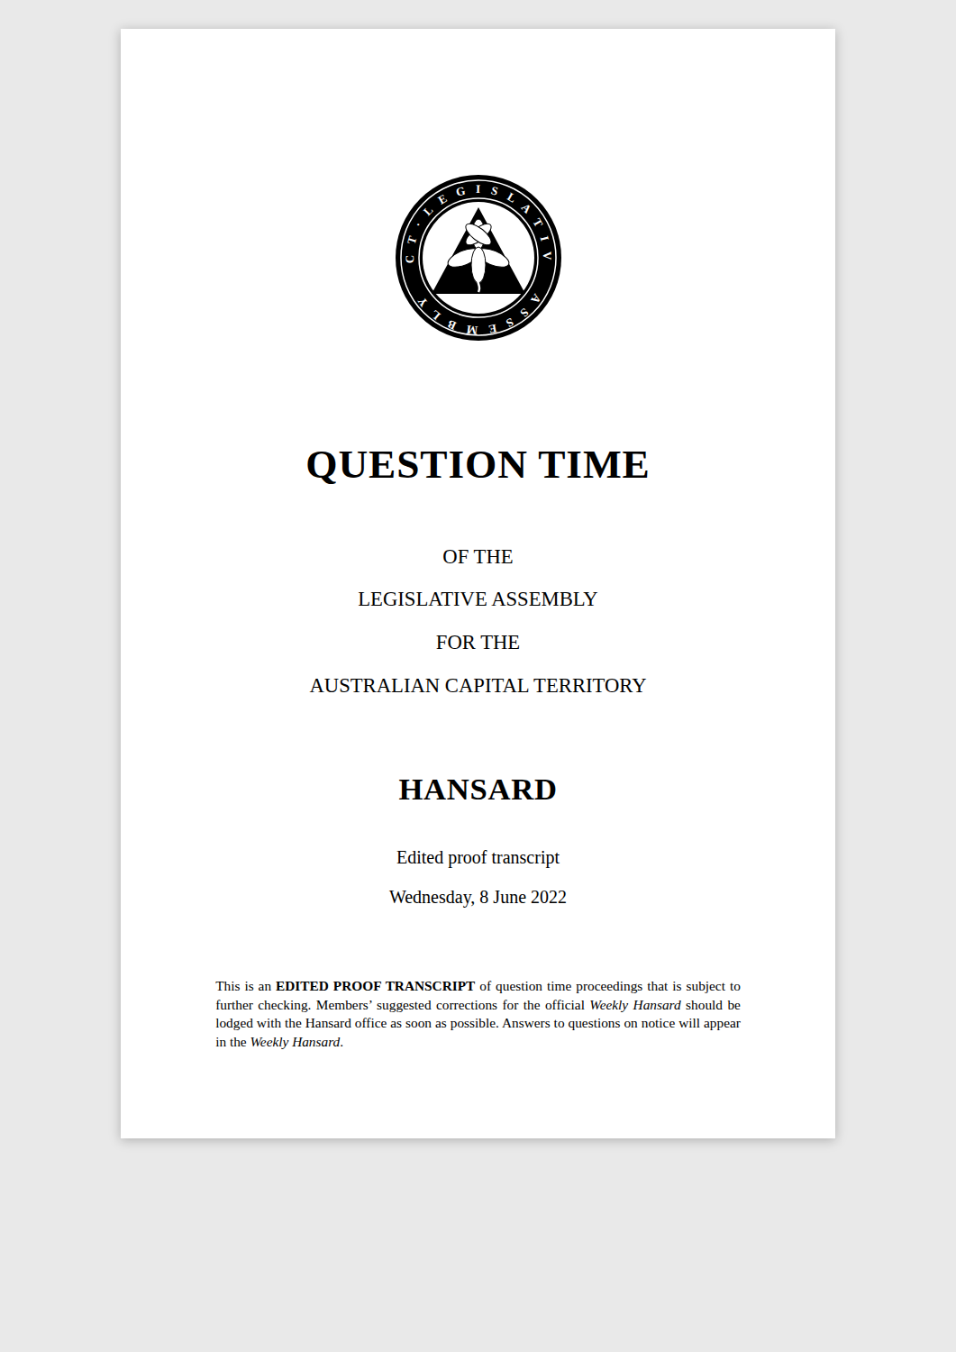A C T · L E G I S L A T I V E A S S E M B L Y
QUESTION TIME
OF THE
LEGISLATIVE ASSEMBLY
FOR THE
AUSTRALIAN CAPITAL TERRITORY
HANSARD
Edited proof transcript
Wednesday, 8 June 2022
This is an EDITED PROOF TRANSCRIPT of question time proceedings that is subject to further checking. Members’ suggested corrections for the official Weekly Hansard should be lodged with the Hansard office as soon as possible. Answers to questions on notice will appear in the Weekly Hansard.